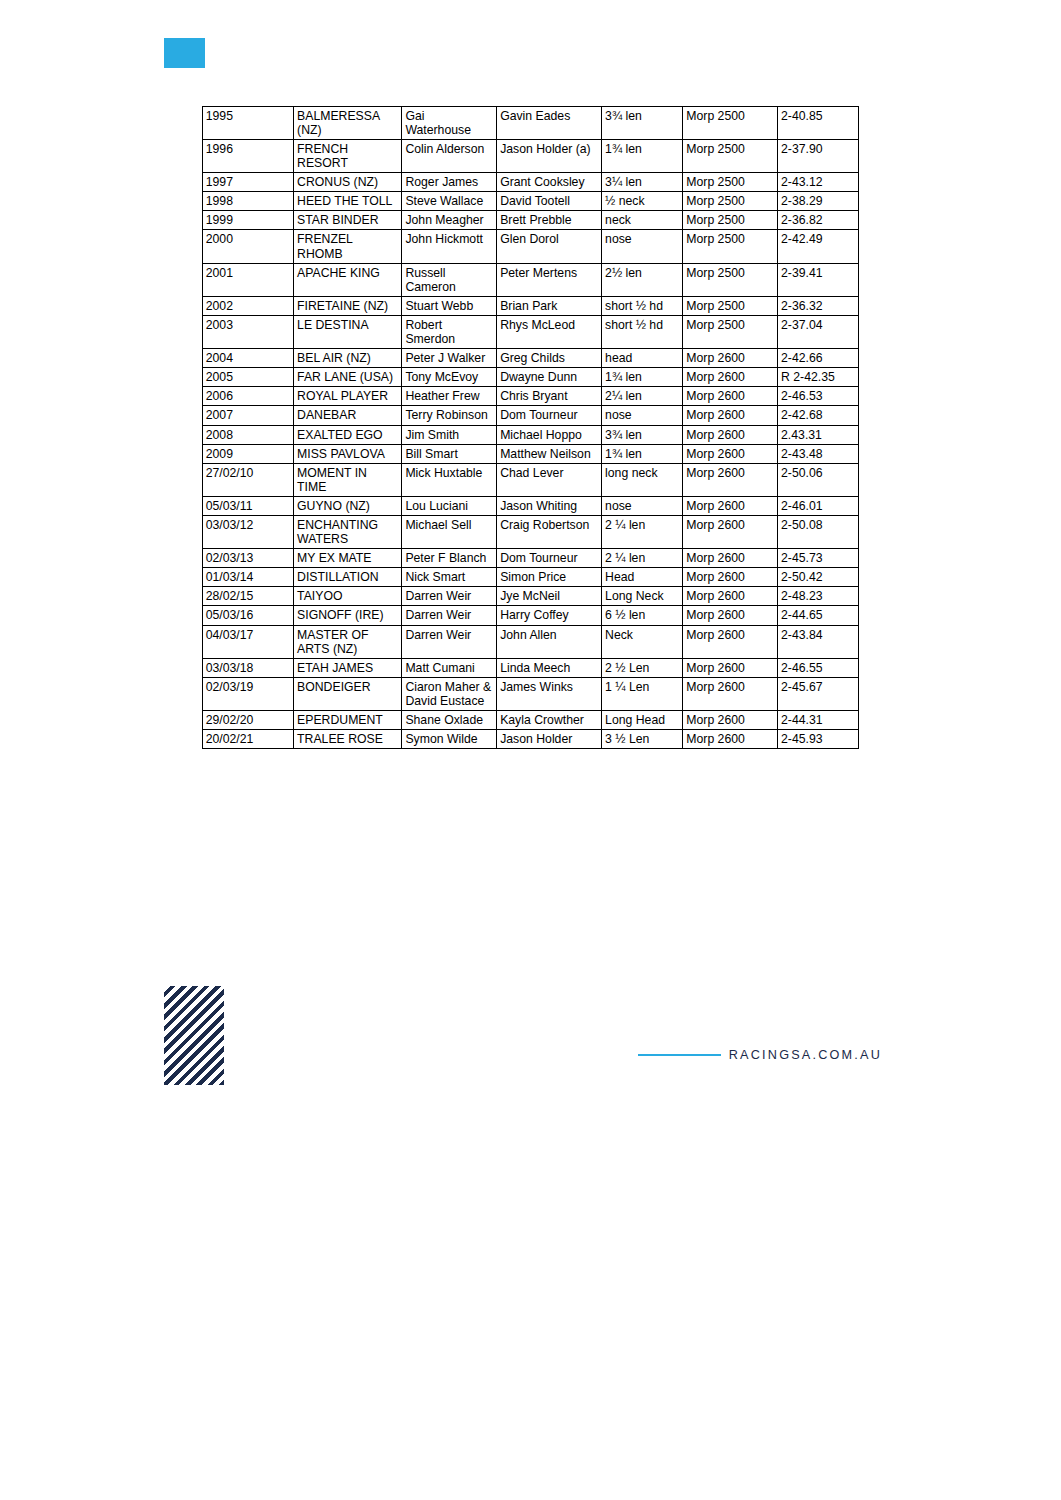| 1995 | BALMERESSA (NZ) | Gai Waterhouse | Gavin Eades | 3¾ len | Morp 2500 | 2-40.85 |
| 1996 | FRENCH RESORT | Colin Alderson | Jason Holder (a) | 1¾ len | Morp 2500 | 2-37.90 |
| 1997 | CRONUS (NZ) | Roger James | Grant Cooksley | 3¼ len | Morp 2500 | 2-43.12 |
| 1998 | HEED THE TOLL | Steve Wallace | David Tootell | ½ neck | Morp 2500 | 2-38.29 |
| 1999 | STAR BINDER | John Meagher | Brett Prebble | neck | Morp 2500 | 2-36.82 |
| 2000 | FRENZEL RHOMB | John Hickmott | Glen Dorol | nose | Morp 2500 | 2-42.49 |
| 2001 | APACHE KING | Russell Cameron | Peter Mertens | 2½ len | Morp 2500 | 2-39.41 |
| 2002 | FIRETAINE (NZ) | Stuart Webb | Brian Park | short ½ hd | Morp 2500 | 2-36.32 |
| 2003 | LE DESTINA | Robert Smerdon | Rhys McLeod | short ½ hd | Morp 2500 | 2-37.04 |
| 2004 | BEL AIR (NZ) | Peter J Walker | Greg Childs | head | Morp 2600 | 2-42.66 |
| 2005 | FAR LANE (USA) | Tony McEvoy | Dwayne Dunn | 1¾ len | Morp 2600 | R 2-42.35 |
| 2006 | ROYAL PLAYER | Heather Frew | Chris Bryant | 2¼ len | Morp 2600 | 2-46.53 |
| 2007 | DANEBAR | Terry Robinson | Dom Tourneur | nose | Morp 2600 | 2-42.68 |
| 2008 | EXALTED EGO | Jim Smith | Michael Hoppo | 3¾ len | Morp 2600 | 2.43.31 |
| 2009 | MISS PAVLOVA | Bill Smart | Matthew Neilson | 1¾ len | Morp 2600 | 2-43.48 |
| 27/02/10 | MOMENT IN TIME | Mick Huxtable | Chad Lever | long neck | Morp 2600 | 2-50.06 |
| 05/03/11 | GUYNO (NZ) | Lou Luciani | Jason Whiting | nose | Morp 2600 | 2-46.01 |
| 03/03/12 | ENCHANTING WATERS | Michael Sell | Craig Robertson | 2 ¼ len | Morp 2600 | 2-50.08 |
| 02/03/13 | MY EX MATE | Peter F Blanch | Dom Tourneur | 2 ¼ len | Morp 2600 | 2-45.73 |
| 01/03/14 | DISTILLATION | Nick Smart | Simon Price | Head | Morp 2600 | 2-50.42 |
| 28/02/15 | TAIYOO | Darren Weir | Jye McNeil | Long Neck | Morp 2600 | 2-48.23 |
| 05/03/16 | SIGNOFF (IRE) | Darren Weir | Harry Coffey | 6 ½ len | Morp 2600 | 2-44.65 |
| 04/03/17 | MASTER OF ARTS (NZ) | Darren Weir | John Allen | Neck | Morp 2600 | 2-43.84 |
| 03/03/18 | ETAH JAMES | Matt Cumani | Linda Meech | 2 ½ Len | Morp 2600 | 2-46.55 |
| 02/03/19 | BONDEIGER | Ciaron Maher & David Eustace | James Winks | 1 ¼ Len | Morp 2600 | 2-45.67 |
| 29/02/20 | EPERDUMENT | Shane Oxlade | Kayla Crowther | Long Head | Morp 2600 | 2-44.31 |
| 20/02/21 | TRALEE ROSE | Symon Wilde | Jason Holder | 3 ½ Len | Morp 2600 | 2-45.93 |
RACINGSA.COM.AU